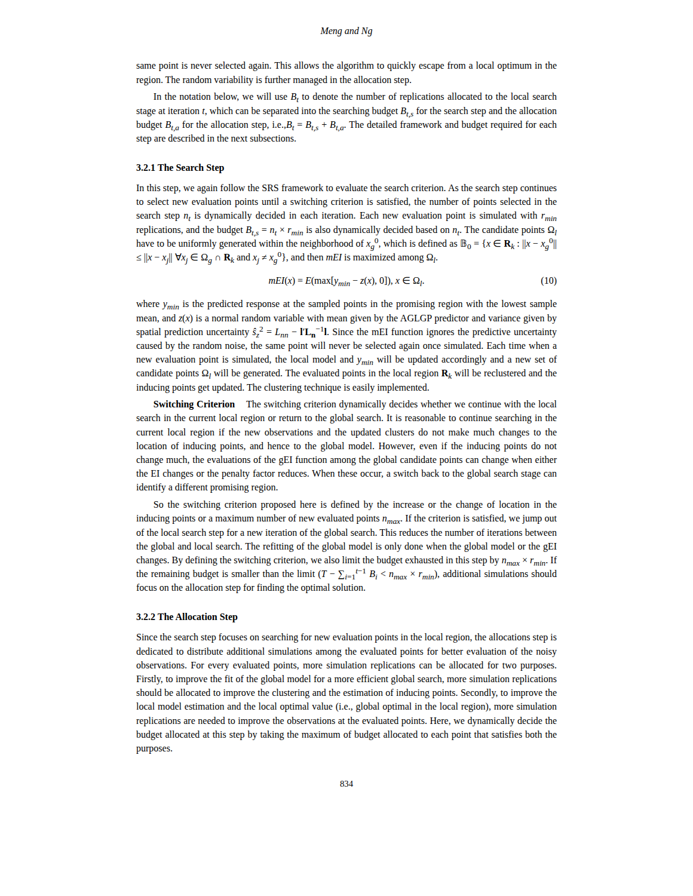Meng and Ng
same point is never selected again. This allows the algorithm to quickly escape from a local optimum in the region. The random variability is further managed in the allocation step.
In the notation below, we will use Bt to denote the number of replications allocated to the local search stage at iteration t, which can be separated into the searching budget Bt,s for the search step and the allocation budget Bt,a for the allocation step, i.e.,Bt = Bt,s + Bt,a. The detailed framework and budget required for each step are described in the next subsections.
3.2.1 The Search Step
In this step, we again follow the SRS framework to evaluate the search criterion. As the search step continues to select new evaluation points until a switching criterion is satisfied, the number of points selected in the search step nt is dynamically decided in each iteration. Each new evaluation point is simulated with rmin replications, and the budget Bt,s = nt × rmin is also dynamically decided based on nt. The candidate points Ωl have to be uniformly generated within the neighborhood of xg0, which is defined as 𝔹0 = {x ∈ Rk : ||x − xg0|| ≤ ||x − xj|| ∀xj ∈ Ωg ∩ Rk and xj ≠ xg0}, and then mEI is maximized among Ωl.
mEI(x) = E(max[ymin − z(x), 0]), x ∈ Ωl. (10)
where ymin is the predicted response at the sampled points in the promising region with the lowest sample mean, and z(x) is a normal random variable with mean given by the AGLGP predictor and variance given by spatial prediction uncertainty ŝz2 = Lnn − l′Ln−1l. Since the mEI function ignores the predictive uncertainty caused by the random noise, the same point will never be selected again once simulated. Each time when a new evaluation point is simulated, the local model and ymin will be updated accordingly and a new set of candidate points Ωl will be generated. The evaluated points in the local region Rk will be reclustered and the inducing points get updated. The clustering technique is easily implemented.
Switching Criterion The switching criterion dynamically decides whether we continue with the local search in the current local region or return to the global search. It is reasonable to continue searching in the current local region if the new observations and the updated clusters do not make much changes to the location of inducing points, and hence to the global model. However, even if the inducing points do not change much, the evaluations of the gEI function among the global candidate points can change when either the EI changes or the penalty factor reduces. When these occur, a switch back to the global search stage can identify a different promising region.
So the switching criterion proposed here is defined by the increase or the change of location in the inducing points or a maximum number of new evaluated points nmax. If the criterion is satisfied, we jump out of the local search step for a new iteration of the global search. This reduces the number of iterations between the global and local search. The refitting of the global model is only done when the global model or the gEI changes. By defining the switching criterion, we also limit the budget exhausted in this step by nmax × rmin. If the remaining budget is smaller than the limit (T − ∑i=1t−1 Bi < nmax × rmin), additional simulations should focus on the allocation step for finding the optimal solution.
3.2.2 The Allocation Step
Since the search step focuses on searching for new evaluation points in the local region, the allocations step is dedicated to distribute additional simulations among the evaluated points for better evaluation of the noisy observations. For every evaluated points, more simulation replications can be allocated for two purposes. Firstly, to improve the fit of the global model for a more efficient global search, more simulation replications should be allocated to improve the clustering and the estimation of inducing points. Secondly, to improve the local model estimation and the local optimal value (i.e., global optimal in the local region), more simulation replications are needed to improve the observations at the evaluated points. Here, we dynamically decide the budget allocated at this step by taking the maximum of budget allocated to each point that satisfies both the purposes.
834